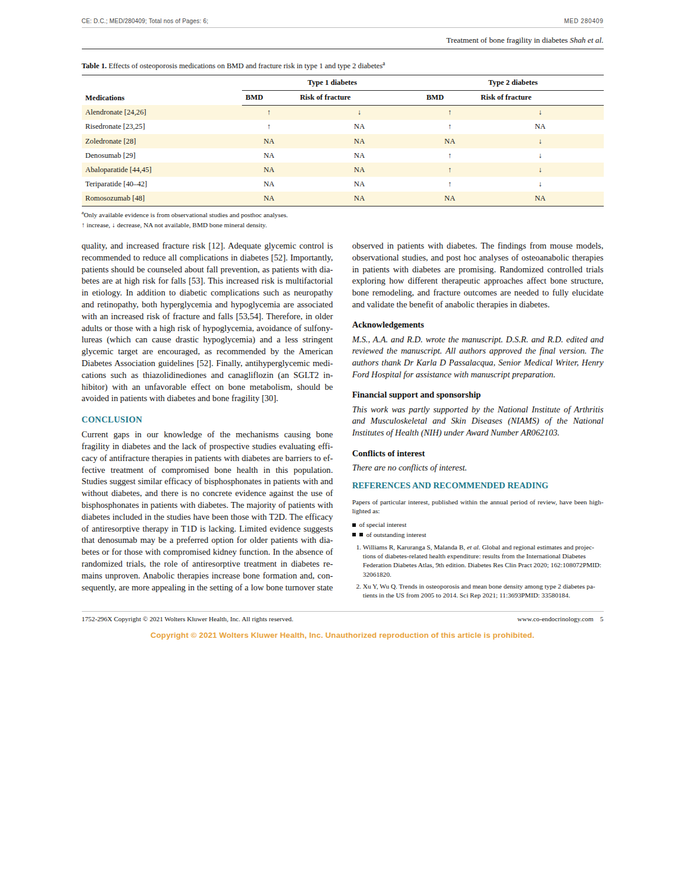CE: D.C.; MED/280409; Total nos of Pages: 6; MED 280409
Treatment of bone fragility in diabetes Shah et al.
Table 1. Effects of osteoporosis medications on BMD and fracture risk in type 1 and type 2 diabetes a
| Medications | Type 1 diabetes | Type 2 diabetes |
| --- | --- | --- |
| BMD | Risk of fracture | BMD | Risk of fracture |
| Alendronate [24,26] | ↑ | ↓ | ↑ | ↓ |
| Risedronate [23,25] | ↑ | NA | ↑ | NA |
| Zoledronate [28] | NA | NA | NA | ↓ |
| Denosumab [29] | NA | NA | ↑ | ↓ |
| Abaloparatide [44,45] | NA | NA | ↑ | ↓ |
| Teriparatide [40–42] | NA | NA | ↑ | ↓ |
| Romosozumab [48] | NA | NA | NA | NA |
aOnly available evidence is from observational studies and posthoc analyses.
↑ increase, ↓ decrease, NA not available, BMD bone mineral density.
quality, and increased fracture risk [12]. Adequate glycemic control is recommended to reduce all complications in diabetes [52]. Importantly, patients should be counseled about fall prevention, as patients with diabetes are at high risk for falls [53]. This increased risk is multifactorial in etiology. In addition to diabetic complications such as neuropathy and retinopathy, both hyperglycemia and hypoglycemia are associated with an increased risk of fracture and falls [53,54]. Therefore, in older adults or those with a high risk of hypoglycemia, avoidance of sulfonylureas (which can cause drastic hypoglycemia) and a less stringent glycemic target are encouraged, as recommended by the American Diabetes Association guidelines [52]. Finally, antihyperglycemic medications such as thiazolidinediones and canagliflozin (an SGLT2 inhibitor) with an unfavorable effect on bone metabolism, should be avoided in patients with diabetes and bone fragility [30].
CONCLUSION
Current gaps in our knowledge of the mechanisms causing bone fragility in diabetes and the lack of prospective studies evaluating efficacy of antifracture therapies in patients with diabetes are barriers to effective treatment of compromised bone health in this population. Studies suggest similar efficacy of bisphosphonates in patients with and without diabetes, and there is no concrete evidence against the use of bisphosphonates in patients with diabetes. The majority of patients with diabetes included in the studies have been those with T2D. The efficacy of antiresorptive therapy in T1D is lacking. Limited evidence suggests that denosumab may be a preferred option for older patients with diabetes or for those with compromised kidney function. In the absence of randomized trials, the role of antiresorptive treatment in diabetes remains unproven. Anabolic therapies increase bone formation and, consequently, are more appealing in the setting of a low bone turnover state observed in patients with diabetes. The findings from mouse models, observational studies, and post hoc analyses of osteoanabolic therapies in patients with diabetes are promising. Randomized controlled trials exploring how different therapeutic approaches affect bone structure, bone remodeling, and fracture outcomes are needed to fully elucidate and validate the benefit of anabolic therapies in diabetes.
Acknowledgements
M.S., A.A. and R.D. wrote the manuscript. D.S.R. and R.D. edited and reviewed the manuscript. All authors approved the final version. The authors thank Dr Karla D Passalacqua, Senior Medical Writer, Henry Ford Hospital for assistance with manuscript preparation.
Financial support and sponsorship
This work was partly supported by the National Institute of Arthritis and Musculoskeletal and Skin Diseases (NIAMS) of the National Institutes of Health (NIH) under Award Number AR062103.
Conflicts of interest
There are no conflicts of interest.
REFERENCES AND RECOMMENDED READING
Papers of particular interest, published within the annual period of review, have been highlighted as:
of special interest
of outstanding interest
Williams R, Karuranga S, Malanda B, et al. Global and regional estimates and projections of diabetes-related health expenditure: results from the International Diabetes Federation Diabetes Atlas, 9th edition. Diabetes Res Clin Pract 2020; 162:108072PMID: 32061820.
Xu Y, Wu Q. Trends in osteoporosis and mean bone density among type 2 diabetes patients in the US from 2005 to 2014. Sci Rep 2021; 11:3693PMID: 33580184.
1752-296X Copyright © 2021 Wolters Kluwer Health, Inc. All rights reserved.
www.co-endocrinology.com 5
Copyright © 2021 Wolters Kluwer Health, Inc. Unauthorized reproduction of this article is prohibited.